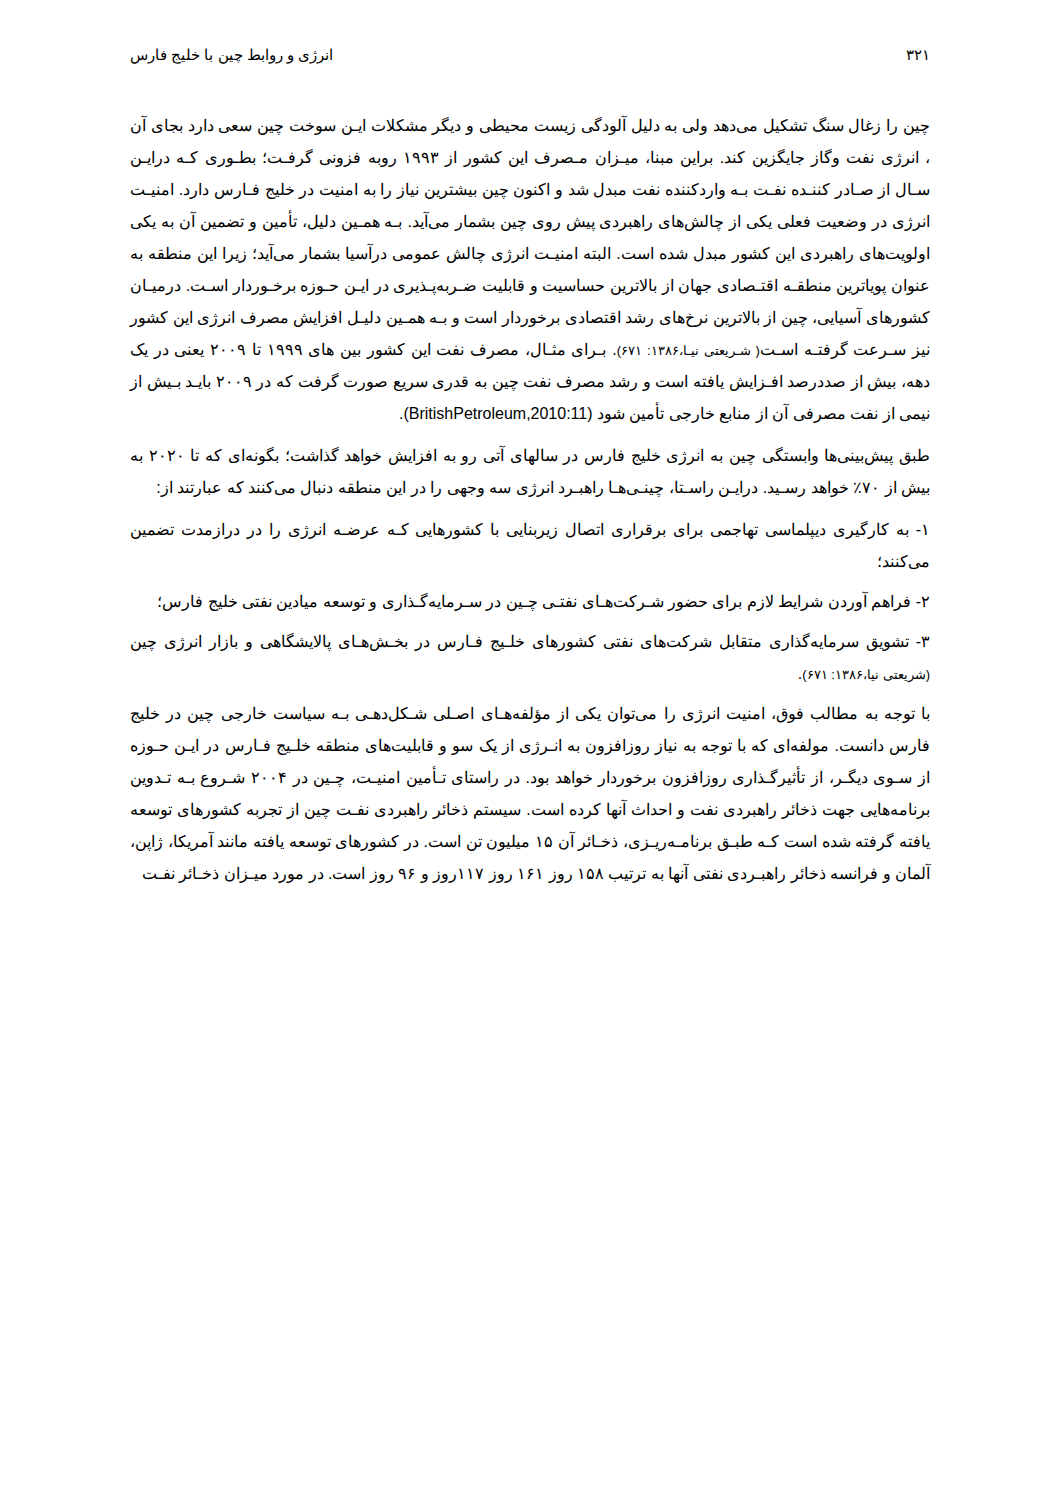۳۲۱ انرژی و روابط چین با خلیج فارس
چین را زغال سنگ تشکیل می‌دهد ولی به دلیل آلودگی زیست محیطی و دیگر مشکلات ایـن سوخت چین سعی دارد بجای آن ، انرژی نفت وگاز جایگزین کند. براین مبنا، میـزان مـصرف این کشور از ۱۹۹۳ روبه فزونی گرفـت؛ بطـوری کـه درایـن سـال از صـادر کننـده نفـت بـه واردکننده نفت مبدل شد و اکنون چین بیشترین نیاز را به امنیت در خلیج فـارس دارد. امنیـت انرژی در وضعیت فعلی یکی از چالش‌های راهبردی پیش روی چین بشمار می‌آید. بـه همـین دلیل، تأمین و تضمین آن به یکی اولویت‌های راهبردی این کشور مبدل شده است. البته امنیـت انرژی چالش عمومی درآسیا بشمار می‌آید؛ زیرا این منطقه به عنوان پویاترین منطقـه اقتـصادی جهان از بالاترین حساسیت و قابلیت ضـربه‌پـذیری در ایـن حـوزه برخـوردار اسـت. درمیـان کشورهای آسیایی، چین از بالاترین نرخ‌های رشد اقتصادی برخوردار است و بـه همـین دلیـل افزایش مصرف انرژی این کشور نیز سـرعت گرفتـه اسـت( شـریعتی نیـا،۱۳۸۶: ۶۷۱). بـرای مثـال، مصرف نفت این کشور بین های ۱۹۹۹ تا ۲۰۰۹ یعنی در یک دهه، بیش از صددرصد افـزایش یافته است و رشد مصرف نفت چین به قدری سریع صورت گرفت که در ۲۰۰۹ بایـد بـیش از نیمی از نفت مصرفی آن از منابع خارجی تأمین شود (BritishPetroleum,2010:11).
طبق پیش‌بینی‌ها وابستگی چین به انرژی خلیج فارس در سالهای آتی رو به افزایش خواهد گذاشت؛ بگونه‌ای که تا ۲۰۲۰ به بیش از ۷۰٪ خواهد رسـید. درایـن راسـتا، چینـی‌هـا راهبـرد انرژی سه وجهی را در این منطقه دنبال می‌کنند که عبارتند از:
۱- به کارگیری دیپلماسی تهاجمی برای برقراری اتصال زیربنایی با کشورهایی کـه عرضـه انرژی را در درازمدت تضمین می‌کنند؛
۲- فراهم آوردن شرایط لازم برای حضور شـرکت‌هـای نفتـی چـین در سـرمایه‌گـذاری و توسعه میادین نفتی خلیج فارس؛
۳- تشویق سرمایه‌گذاری متقابل شرکت‌های نفتی کشورهای خلـیج فـارس در بخـش‌هـای پالایشگاهی و بازار انرژی چین (شریعتی نیا،۱۳۸۶: ۶۷۱).
با توجه به مطالب فوق، امنیت انرژی را می‌توان یکی از مؤلفه‌هـای اصـلی شـکل‌دهـی بـه سیاست خارجی چین در خلیج فارس دانست. مولفه‌ای که با توجه به نیاز روزافزون به انـرژی از یک سو و قابلیت‌های منطقه خلـیج فـارس در ایـن حـوزه از سـوی دیگـر، از تأثیرگـذاری روزافزون برخوردار خواهد بود. در راستای تـأمین امنیـت، چـین در ۲۰۰۴ شـروع بـه تـدوین برنامه‌هایی جهت ذخائر راهبردی نفت و احداث آنها کرده است. سیستم ذخائر راهبردی نفـت چین از تجربه کشورهای توسعه یافته گرفته شده است کـه طبـق برنامـه‌ریـزی، ذخـائر آن ۱۵ میلیون تن است. در کشورهای توسعه یافته مانند آمریکا، ژاپن، آلمان و فرانسه ذخائر راهبـردی نفتی آنها به ترتیب ۱۵۸ روز ۱۶۱ روز ۱۱۷روز و ۹۶ روز است. در مورد میـزان ذخـائر نفـت